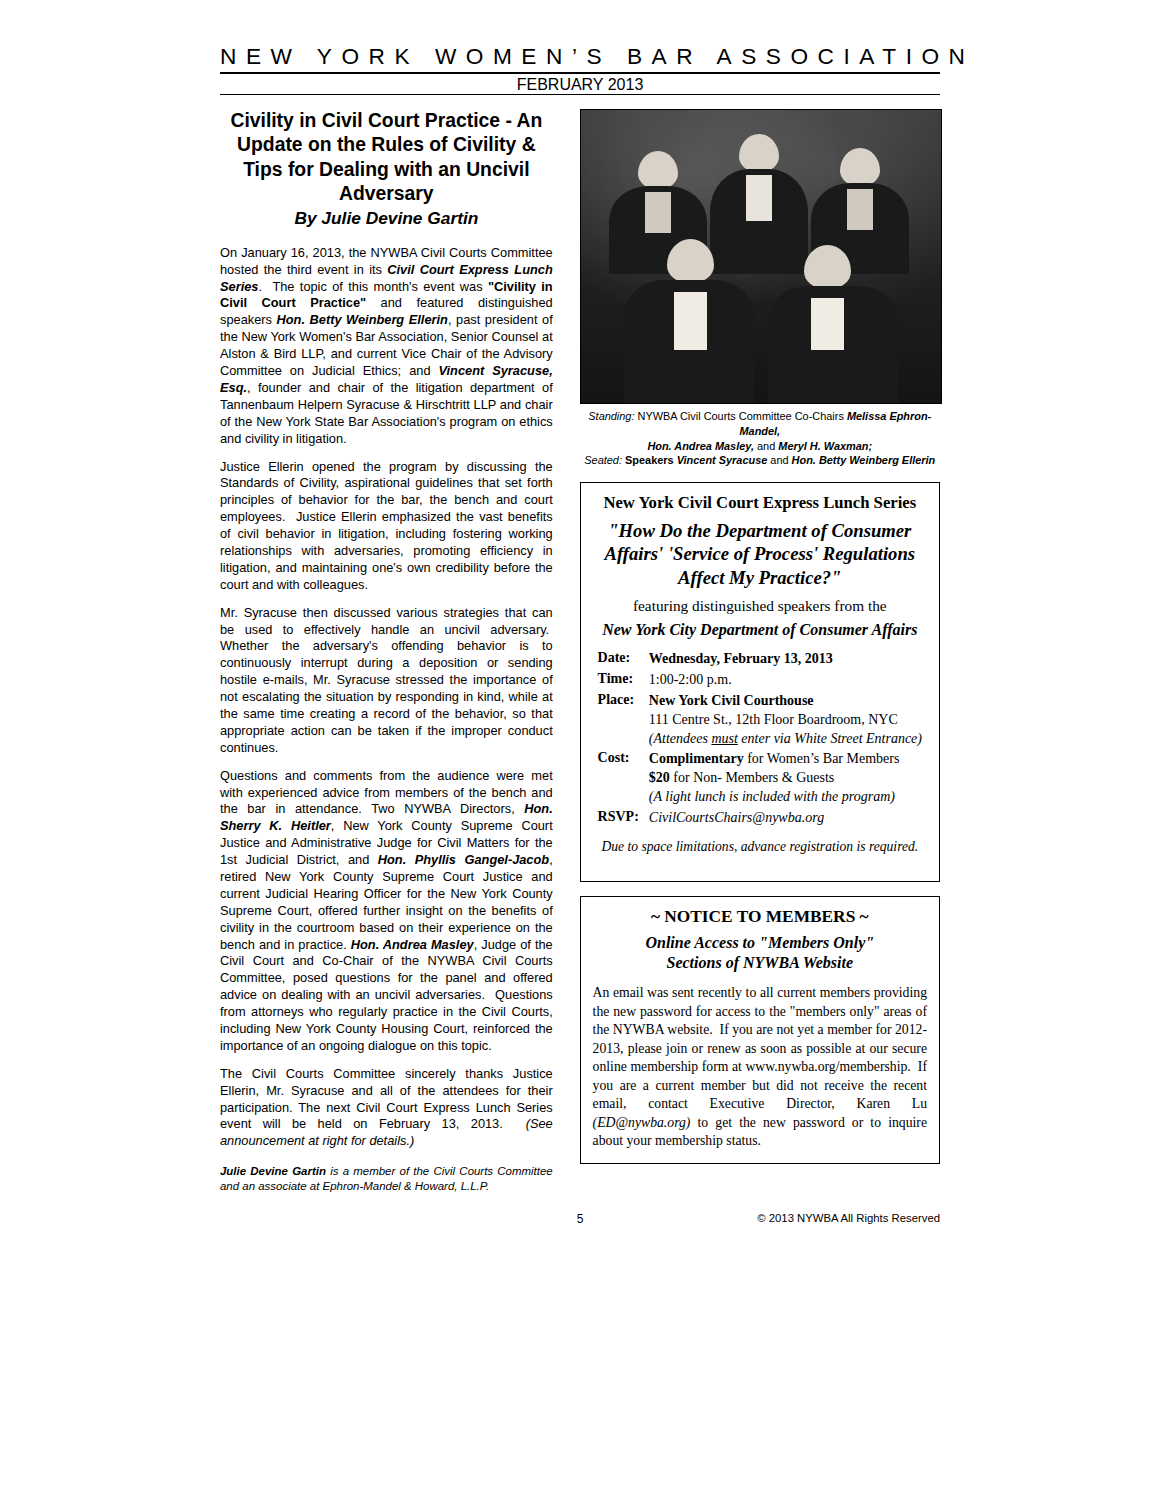NEW YORK WOMEN’S BAR ASSOCIATION
FEBRUARY 2013
Civility in Civil Court Practice - An Update on the Rules of Civility & Tips for Dealing with an Uncivil Adversary
By Julie Devine Gartin
On January 16, 2013, the NYWBA Civil Courts Committee hosted the third event in its Civil Court Express Lunch Series. The topic of this month's event was "Civility in Civil Court Practice" and featured distinguished speakers Hon. Betty Weinberg Ellerin, past president of the New York Women's Bar Association, Senior Counsel at Alston & Bird LLP, and current Vice Chair of the Advisory Committee on Judicial Ethics; and Vincent Syracuse, Esq., founder and chair of the litigation department of Tannenbaum Helpern Syracuse & Hirschtritt LLP and chair of the New York State Bar Association's program on ethics and civility in litigation.
Justice Ellerin opened the program by discussing the Standards of Civility, aspirational guidelines that set forth principles of behavior for the bar, the bench and court employees. Justice Ellerin emphasized the vast benefits of civil behavior in litigation, including fostering working relationships with adversaries, promoting efficiency in litigation, and maintaining one's own credibility before the court and with colleagues.
Mr. Syracuse then discussed various strategies that can be used to effectively handle an uncivil adversary. Whether the adversary's offending behavior is to continuously interrupt during a deposition or sending hostile e-mails, Mr. Syracuse stressed the importance of not escalating the situation by responding in kind, while at the same time creating a record of the behavior, so that appropriate action can be taken if the improper conduct continues.
Questions and comments from the audience were met with experienced advice from members of the bench and the bar in attendance. Two NYWBA Directors, Hon. Sherry K. Heitler, New York County Supreme Court Justice and Administrative Judge for Civil Matters for the 1st Judicial District, and Hon. Phyllis Gangel-Jacob, retired New York County Supreme Court Justice and current Judicial Hearing Officer for the New York County Supreme Court, offered further insight on the benefits of civility in the courtroom based on their experience on the bench and in practice. Hon. Andrea Masley, Judge of the Civil Court and Co-Chair of the NYWBA Civil Courts Committee, posed questions for the panel and offered advice on dealing with an uncivil adversaries. Questions from attorneys who regularly practice in the Civil Courts, including New York County Housing Court, reinforced the importance of an ongoing dialogue on this topic.
The Civil Courts Committee sincerely thanks Justice Ellerin, Mr. Syracuse and all of the attendees for their participation. The next Civil Court Express Lunch Series event will be held on February 13, 2013. (See announcement at right for details.)
Julie Devine Gartin is a member of the Civil Courts Committee and an associate at Ephron-Mandel & Howard, L.L.P.
Standing: NYWBA Civil Courts Committee Co-Chairs Melissa Ephron-Mandel,
Hon. Andrea Masley, and Meryl H. Waxman;
Seated: Speakers Vincent Syracuse and Hon. Betty Weinberg Ellerin
New York Civil Court Express Lunch Series
"How Do the Department of Consumer Affairs' 'Service of Process' Regulations Affect My Practice?"
featuring distinguished speakers from the
New York City Department of Consumer Affairs
| Date: | Wednesday, February 13, 2013 |
| Time: | 1:00-2:00 p.m. |
| Place: | New York Civil Courthouse 111 Centre St., 12th Floor Boardroom, NYC (Attendees must enter via White Street Entrance) |
| Cost: | Complimentary for Women’s Bar Members $20 for Non- Members & Guests (A light lunch is included with the program) |
| RSVP: | CivilCourtsChairs@nywba.org |
Due to space limitations, advance registration is required.
~ NOTICE TO MEMBERS ~
Online Access to "Members Only"
Sections of NYWBA Website
An email was sent recently to all current members providing the new password for access to the "members only" areas of the NYWBA website. If you are not yet a member for 2012-2013, please join or renew as soon as possible at our secure online membership form at www.nywba.org/membership. If you are a current member but did not receive the recent email, contact Executive Director, Karen Lu (ED@nywba.org) to get the new password or to inquire about your membership status.
5
© 2013 NYWBA All Rights Reserved